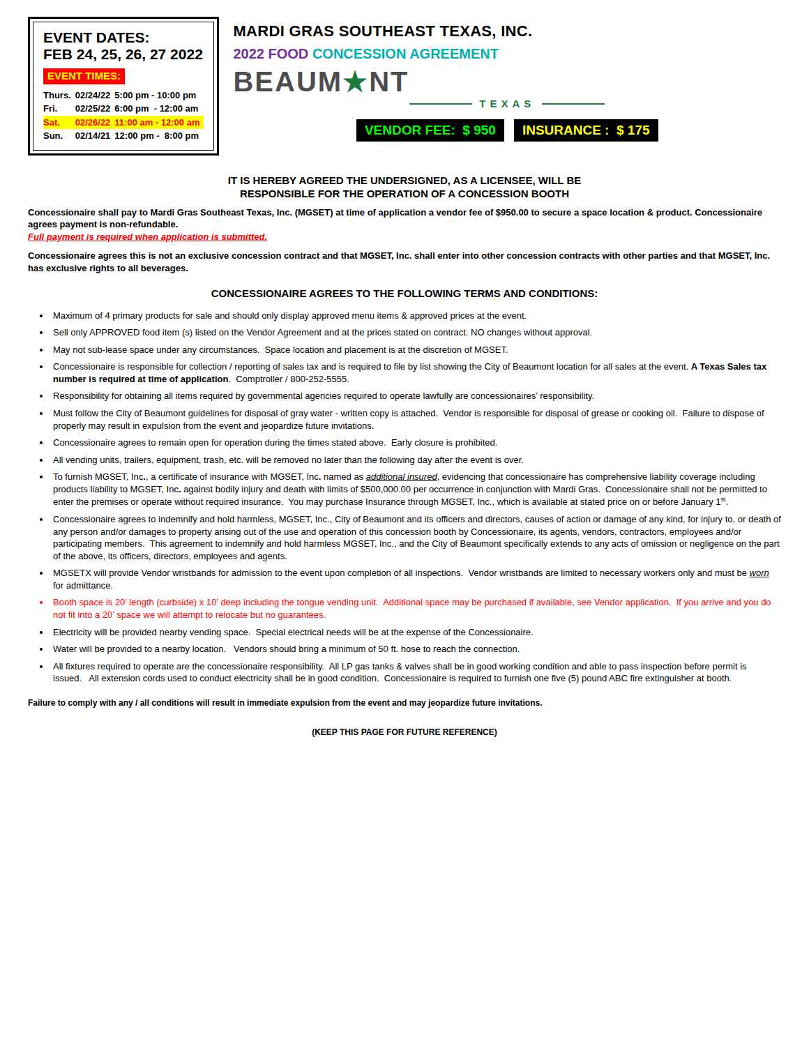EVENT DATES:
FEB 24, 25, 26, 27 2022
EVENT TIMES:
| Thurs. | 02/24/22 | 5:00 pm - 10:00 pm |
| Fri. | 02/25/22 | 6:00 pm - 12:00 am |
| Sat. | 02/26/22 | 11:00 am - 12:00 am |
| Sun. | 02/14/21 | 12:00 pm - 8:00 pm |
MARDI GRAS SOUTHEAST TEXAS, INC.
2022 FOOD CONCESSION AGREEMENT
BEAUM★NT
TEXAS
VENDOR FEE: $ 950
INSURANCE : $ 175
IT IS HEREBY AGREED THE UNDERSIGNED, AS A LICENSEE, WILL BE
RESPONSIBLE FOR THE OPERATION OF A CONCESSION BOOTH
Concessionaire shall pay to Mardi Gras Southeast Texas, Inc. (MGSET) at time of application a vendor fee of $950.00 to secure a space location & product. Concessionaire agrees payment is non-refundable.
Full payment is required when application is submitted.
Concessionaire agrees this is not an exclusive concession contract and that MGSET, Inc. shall enter into other concession contracts with other parties and that MGSET, Inc. has exclusive rights to all beverages.
CONCESSIONAIRE AGREES TO THE FOLLOWING TERMS AND CONDITIONS:
Maximum of 4 primary products for sale and should only display approved menu items & approved prices at the event.
Sell only APPROVED food item (s) listed on the Vendor Agreement and at the prices stated on contract. NO changes without approval.
May not sub-lease space under any circumstances. Space location and placement is at the discretion of MGSET.
Concessionaire is responsible for collection / reporting of sales tax and is required to file by list showing the City of Beaumont location for all sales at the event. A Texas Sales tax number is required at time of application. Comptroller / 800-252-5555.
Responsibility for obtaining all items required by governmental agencies required to operate lawfully are concessionaires’ responsibility.
Must follow the City of Beaumont guidelines for disposal of gray water - written copy is attached. Vendor is responsible for disposal of grease or cooking oil. Failure to dispose of properly may result in expulsion from the event and jeopardize future invitations.
Concessionaire agrees to remain open for operation during the times stated above. Early closure is prohibited.
All vending units, trailers, equipment, trash, etc. will be removed no later than the following day after the event is over.
To furnish MGSET, Inc., a certificate of insurance with MGSET, Inc. named as additional insured, evidencing that concessionaire has comprehensive liability coverage including products liability to MGSET, Inc. against bodily injury and death with limits of $500,000.00 per occurrence in conjunction with Mardi Gras. Concessionaire shall not be permitted to enter the premises or operate without required insurance. You may purchase Insurance through MGSET, Inc., which is available at stated price on or before January 1st.
Concessionaire agrees to indemnify and hold harmless, MGSET, Inc., City of Beaumont and its officers and directors, causes of action or damage of any kind, for injury to, or death of any person and/or damages to property arising out of the use and operation of this concession booth by Concessionaire, its agents, vendors, contractors, employees and/or participating members. This agreement to indemnify and hold harmless MGSET, Inc., and the City of Beaumont specifically extends to any acts of omission or negligence on the part of the above, its officers, directors, employees and agents.
MGSETX will provide Vendor wristbands for admission to the event upon completion of all inspections. Vendor wristbands are limited to necessary workers only and must be worn for admittance.
Booth space is 20’ length (curbside) x 10’ deep including the tongue vending unit. Additional space may be purchased if available, see Vendor application. If you arrive and you do not fit into a 20’ space we will attempt to relocate but no guarantees.
Electricity will be provided nearby vending space. Special electrical needs will be at the expense of the Concessionaire.
Water will be provided to a nearby location. Vendors should bring a minimum of 50 ft. hose to reach the connection.
All fixtures required to operate are the concessionaire responsibility. All LP gas tanks & valves shall be in good working condition and able to pass inspection before permit is issued. All extension cords used to conduct electricity shall be in good condition. Concessionaire is required to furnish one five (5) pound ABC fire extinguisher at booth.
Failure to comply with any / all conditions will result in immediate expulsion from the event and may jeopardize future invitations.
(KEEP THIS PAGE FOR FUTURE REFERENCE)